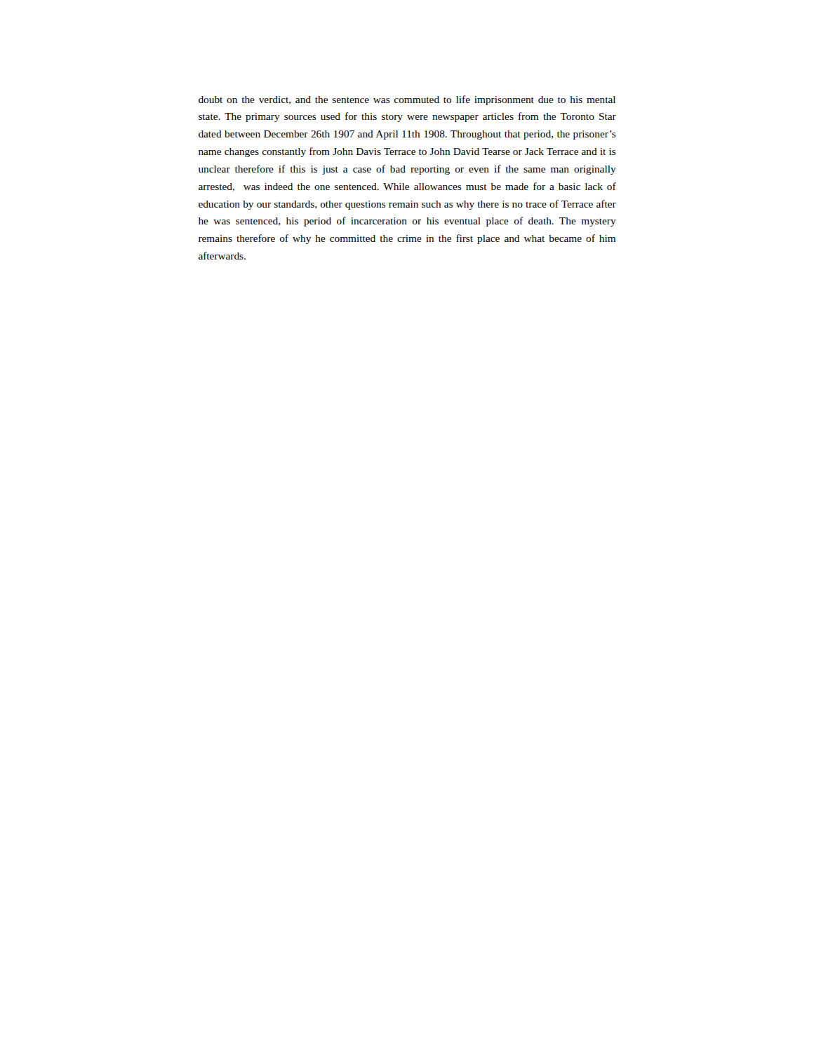doubt on the verdict, and the sentence was commuted to life imprisonment due to his mental state. The primary sources used for this story were newspaper articles from the Toronto Star dated between December 26th 1907 and April 11th 1908. Throughout that period, the prisoner’s name changes constantly from John Davis Terrace to John David Tearse or Jack Terrace and it is unclear therefore if this is just a case of bad reporting or even if the same man originally arrested, was indeed the one sentenced. While allowances must be made for a basic lack of education by our standards, other questions remain such as why there is no trace of Terrace after he was sentenced, his period of incarceration or his eventual place of death. The mystery remains therefore of why he committed the crime in the first place and what became of him afterwards.